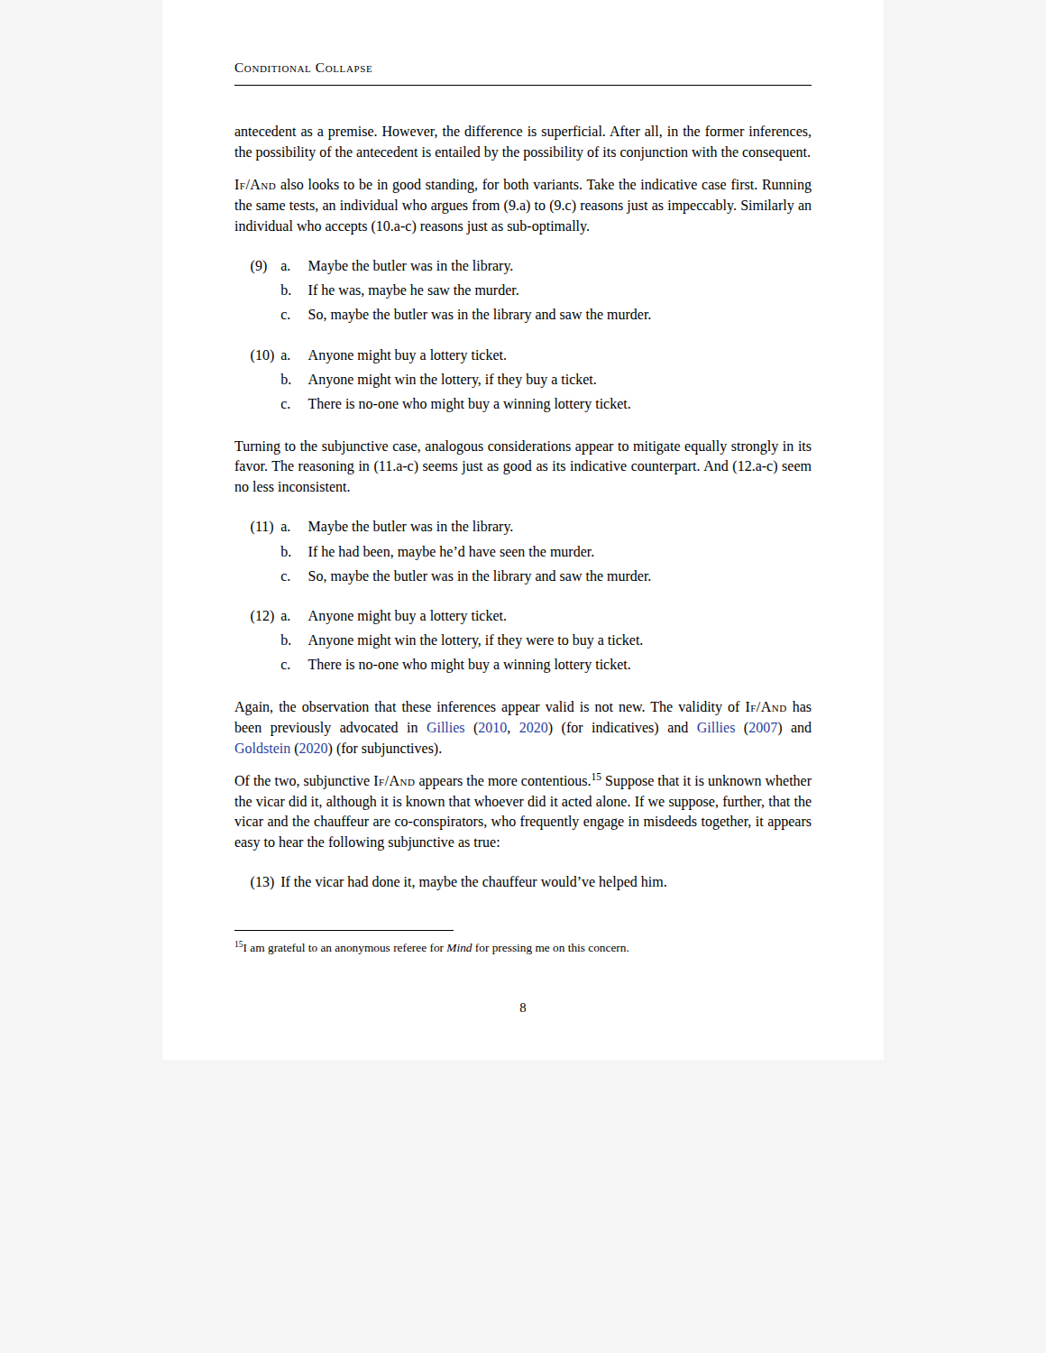Conditional Collapse
antecedent as a premise. However, the difference is superficial. After all, in the former inferences, the possibility of the antecedent is entailed by the possibility of its conjunction with the consequent.
If/And also looks to be in good standing, for both variants. Take the indicative case first. Running the same tests, an individual who argues from (9.a) to (9.c) reasons just as impeccably. Similarly an individual who accepts (10.a-c) reasons just as sub-optimally.
(9) a. Maybe the butler was in the library. b. If he was, maybe he saw the murder. c. So, maybe the butler was in the library and saw the murder.
(10) a. Anyone might buy a lottery ticket. b. Anyone might win the lottery, if they buy a ticket. c. There is no-one who might buy a winning lottery ticket.
Turning to the subjunctive case, analogous considerations appear to mitigate equally strongly in its favor. The reasoning in (11.a-c) seems just as good as its indicative counterpart. And (12.a-c) seem no less inconsistent.
(11) a. Maybe the butler was in the library. b. If he had been, maybe he’d have seen the murder. c. So, maybe the butler was in the library and saw the murder.
(12) a. Anyone might buy a lottery ticket. b. Anyone might win the lottery, if they were to buy a ticket. c. There is no-one who might buy a winning lottery ticket.
Again, the observation that these inferences appear valid is not new. The validity of If/And has been previously advocated in Gillies (2010, 2020) (for indicatives) and Gillies (2007) and Goldstein (2020) (for subjunctives).
Of the two, subjunctive If/And appears the more contentious.15 Suppose that it is unknown whether the vicar did it, although it is known that whoever did it acted alone. If we suppose, further, that the vicar and the chauffeur are co-conspirators, who frequently engage in misdeeds together, it appears easy to hear the following subjunctive as true:
(13) If the vicar had done it, maybe the chauffeur would’ve helped him.
15I am grateful to an anonymous referee for Mind for pressing me on this concern.
8